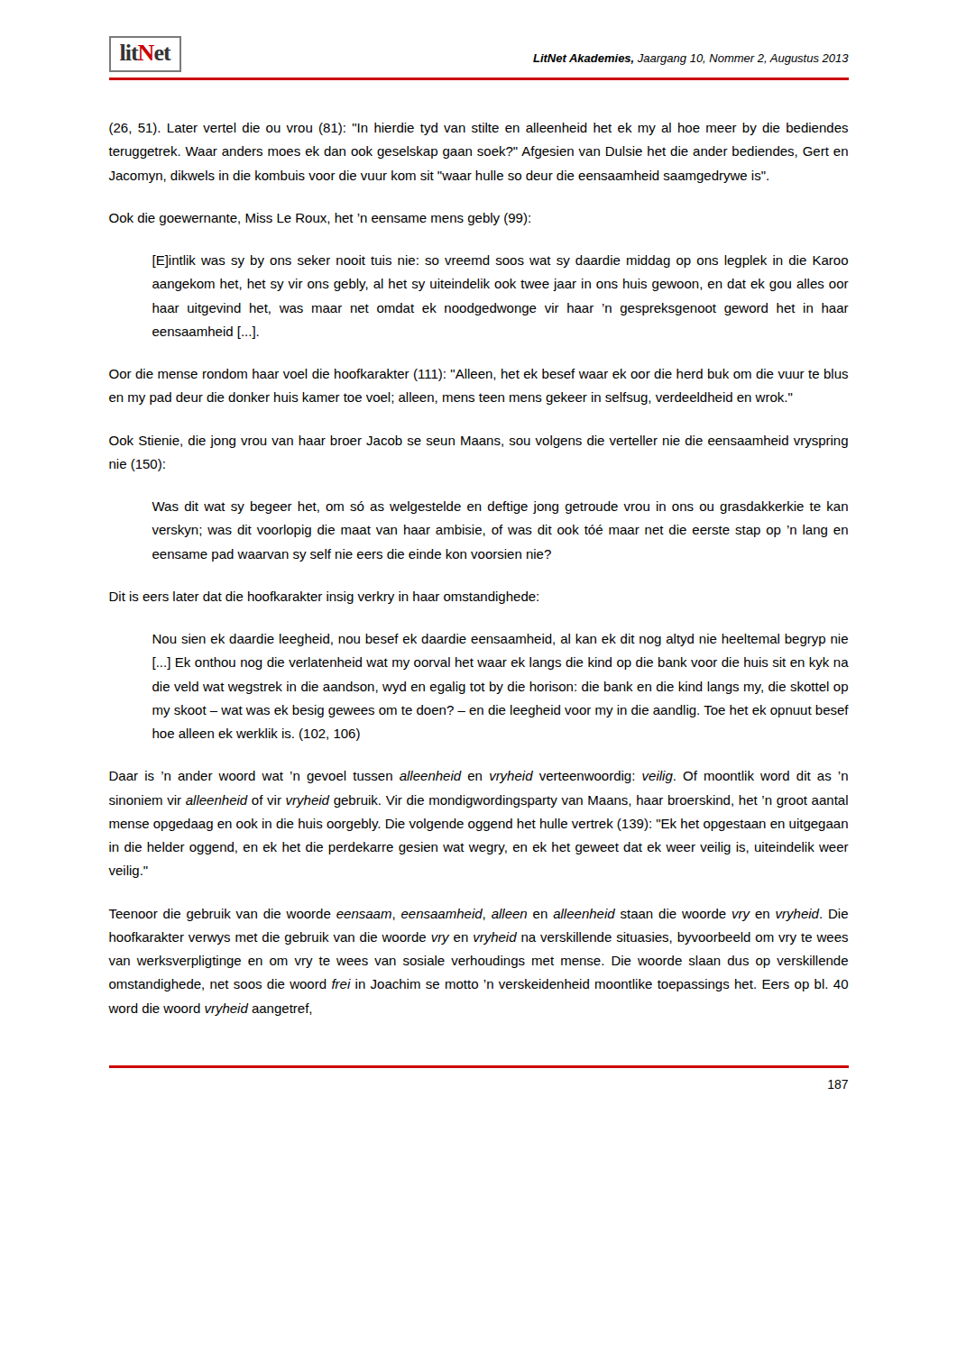litNet
LitNet Akademies, Jaargang 10, Nommer 2, Augustus 2013
(26, 51). Later vertel die ou vrou (81): "In hierdie tyd van stilte en alleenheid het ek my al hoe meer by die bediendes teruggetrek. Waar anders moes ek dan ook geselskap gaan soek?" Afgesien van Dulsie het die ander bediendes, Gert en Jacomyn, dikwels in die kombuis voor die vuur kom sit "waar hulle so deur die eensaamheid saamgedrywe is".
Ook die goewernante, Miss Le Roux, het ’n eensame mens gebly (99):
[E]intlik was sy by ons seker nooit tuis nie: so vreemd soos wat sy daardie middag op ons legplek in die Karoo aangekom het, het sy vir ons gebly, al het sy uiteindelik ook twee jaar in ons huis gewoon, en dat ek gou alles oor haar uitgevind het, was maar net omdat ek noodgedwonge vir haar ’n gespreksgenoot geword het in haar eensaamheid [...].
Oor die mense rondom haar voel die hoofkarakter (111): "Alleen, het ek besef waar ek oor die herd buk om die vuur te blus en my pad deur die donker huis kamer toe voel; alleen, mens teen mens gekeer in selfsug, verdeeldheid en wrok."
Ook Stienie, die jong vrou van haar broer Jacob se seun Maans, sou volgens die verteller nie die eensaamheid vryspring nie (150):
Was dit wat sy begeer het, om só as welgestelde en deftige jong getroude vrou in ons ou grasdakkerkie te kan verskyn; was dit voorlopig die maat van haar ambisie, of was dit ook tóé maar net die eerste stap op ’n lang en eensame pad waarvan sy self nie eers die einde kon voorsien nie?
Dit is eers later dat die hoofkarakter insig verkry in haar omstandighede:
Nou sien ek daardie leegheid, nou besef ek daardie eensaamheid, al kan ek dit nog altyd nie heeltemal begryp nie [...] Ek onthou nog die verlatenheid wat my oorval het waar ek langs die kind op die bank voor die huis sit en kyk na die veld wat wegstrek in die aandson, wyd en egalig tot by die horison: die bank en die kind langs my, die skottel op my skoot – wat was ek besig gewees om te doen? – en die leegheid voor my in die aandlig. Toe het ek opnuut besef hoe alleen ek werklik is. (102, 106)
Daar is ’n ander woord wat ’n gevoel tussen alleenheid en vryheid verteenwoordig: veilig. Of moontlik word dit as ’n sinoniem vir alleenheid of vir vryheid gebruik. Vir die mondigwordingsparty van Maans, haar broerskind, het ’n groot aantal mense opgedaag en ook in die huis oorgebly. Die volgende oggend het hulle vertrek (139): "Ek het opgestaan en uitgegaan in die helder oggend, en ek het die perdekarre gesien wat wegry, en ek het geweet dat ek weer veilig is, uiteindelik weer veilig."
Teenoor die gebruik van die woorde eensaam, eensaamheid, alleen en alleenheid staan die woorde vry en vryheid. Die hoofkarakter verwys met die gebruik van die woorde vry en vryheid na verskillende situasies, byvoorbeeld om vry te wees van werksverpligtinge en om vry te wees van sosiale verhoudings met mense. Die woorde slaan dus op verskillende omstandighede, net soos die woord frei in Joachim se motto ’n verskeidenheid moontlike toepassings het. Eers op bl. 40 word die woord vryheid aangetref,
187